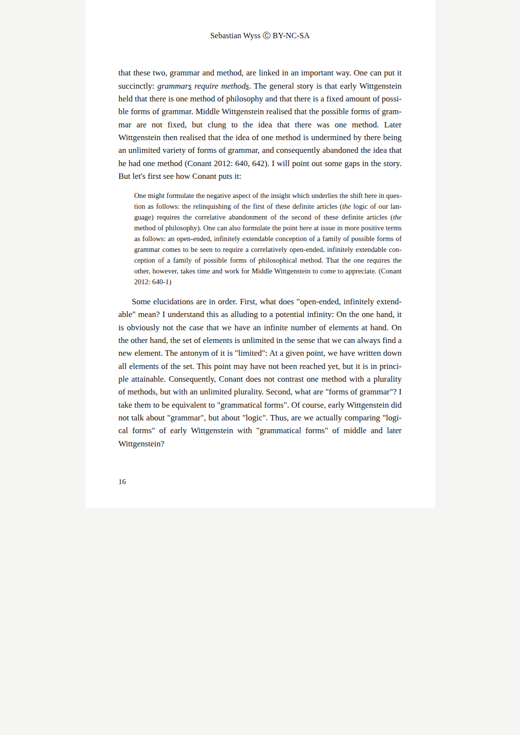Sebastian Wyss Ⓒ BY-NC-SA
that these two, grammar and method, are linked in an important way. One can put it succinctly: grammars require methods. The general story is that early Wittgenstein held that there is one method of philosophy and that there is a fixed amount of possible forms of grammar. Middle Wittgenstein realised that the possible forms of grammar are not fixed, but clung to the idea that there was one method. Later Wittgenstein then realised that the idea of one method is undermined by there being an unlimited variety of forms of grammar, and consequently abandoned the idea that he had one method (Conant 2012: 640, 642). I will point out some gaps in the story. But let's first see how Conant puts it:
One might formulate the negative aspect of the insight which underlies the shift here in question as follows: the relinquishing of the first of these definite articles (the logic of our language) requires the correlative abandonment of the second of these definite articles (the method of philosophy). One can also formulate the point here at issue in more positive terms as follows: an open-ended, infinitely extendable conception of a family of possible forms of grammar comes to be seen to require a correlatively open-ended, infinitely extendable conception of a family of possible forms of philosophical method. That the one requires the other, however, takes time and work for Middle Wittgenstein to come to appreciate. (Conant 2012: 640-1)
Some elucidations are in order. First, what does "open-ended, infinitely extendable" mean? I understand this as alluding to a potential infinity: On the one hand, it is obviously not the case that we have an infinite number of elements at hand. On the other hand, the set of elements is unlimited in the sense that we can always find a new element. The antonym of it is "limited": At a given point, we have written down all elements of the set. This point may have not been reached yet, but it is in principle attainable. Consequently, Conant does not contrast one method with a plurality of methods, but with an unlimited plurality. Second, what are "forms of grammar"? I take them to be equivalent to "grammatical forms". Of course, early Wittgenstein did not talk about "grammar", but about "logic". Thus, are we actually comparing "logical forms" of early Wittgenstein with "grammatical forms" of middle and later Wittgenstein?
16